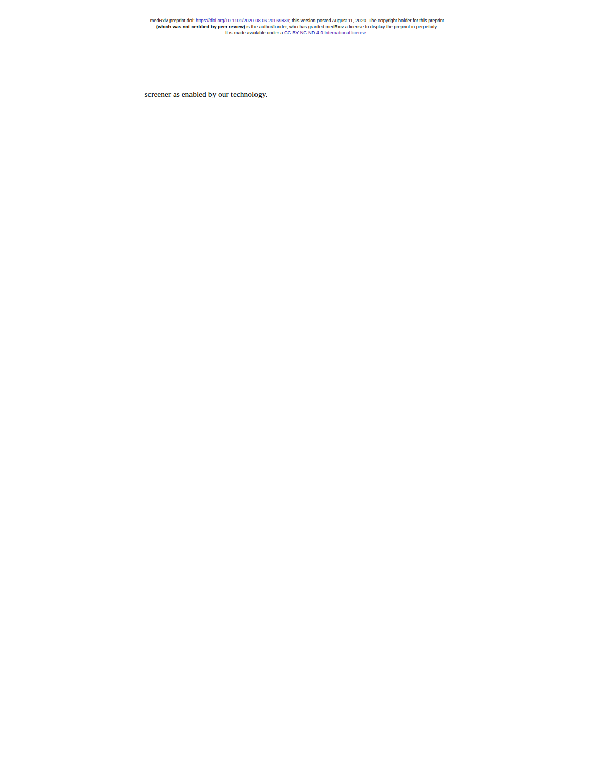medRxiv preprint doi: https://doi.org/10.1101/2020.08.06.20169839; this version posted August 11, 2020. The copyright holder for this preprint
(which was not certified by peer review) is the author/funder, who has granted medRxiv a license to display the preprint in perpetuity.
It is made available under a CC-BY-NC-ND 4.0 International license .
screener as enabled by our technology.